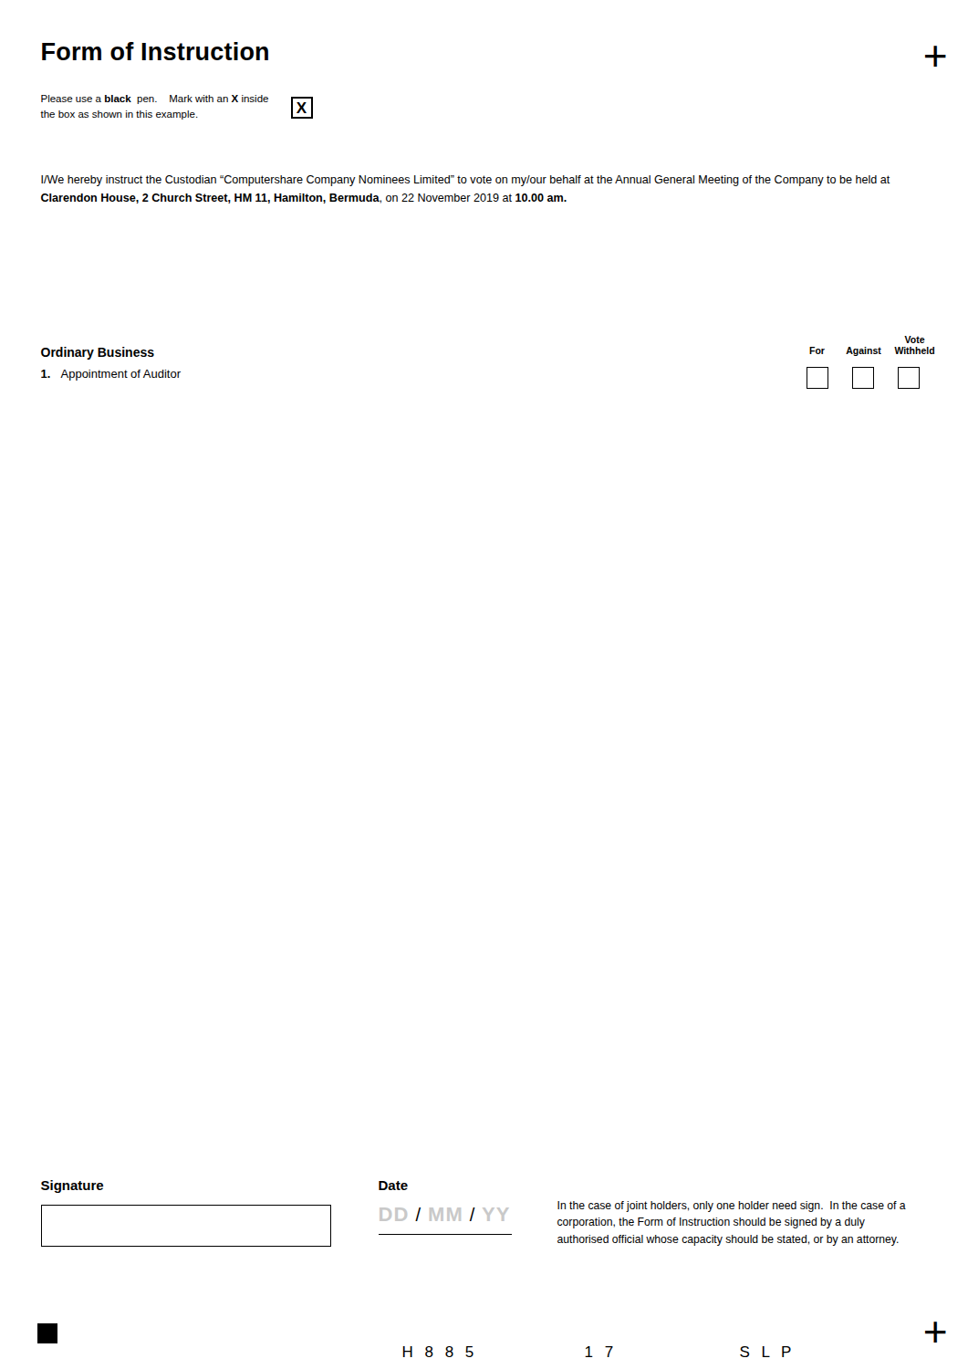+ +
Form of Instruction
Please use a black pen. Mark with an X inside
the box as shown in this example.
X
I/We hereby instruct the Custodian “Computershare Company Nominees Limited” to vote on my/our behalf at the Annual General Meeting of the Company to be held at Clarendon House, 2 Church Street, HM 11, Hamilton, Bermuda, on 22 November 2019 at 10.00 am.
Ordinary Business
1. Appointment of Auditor
For Against Vote
Withheld
Signature
Date
DD / MM / YY
In the case of joint holders, only one holder need sign. In the case of a corporation, the Form of Instruction should be signed by a duly authorised official whose capacity should be stated, or by an attorney.
H 8 8 5 1 7 S L P